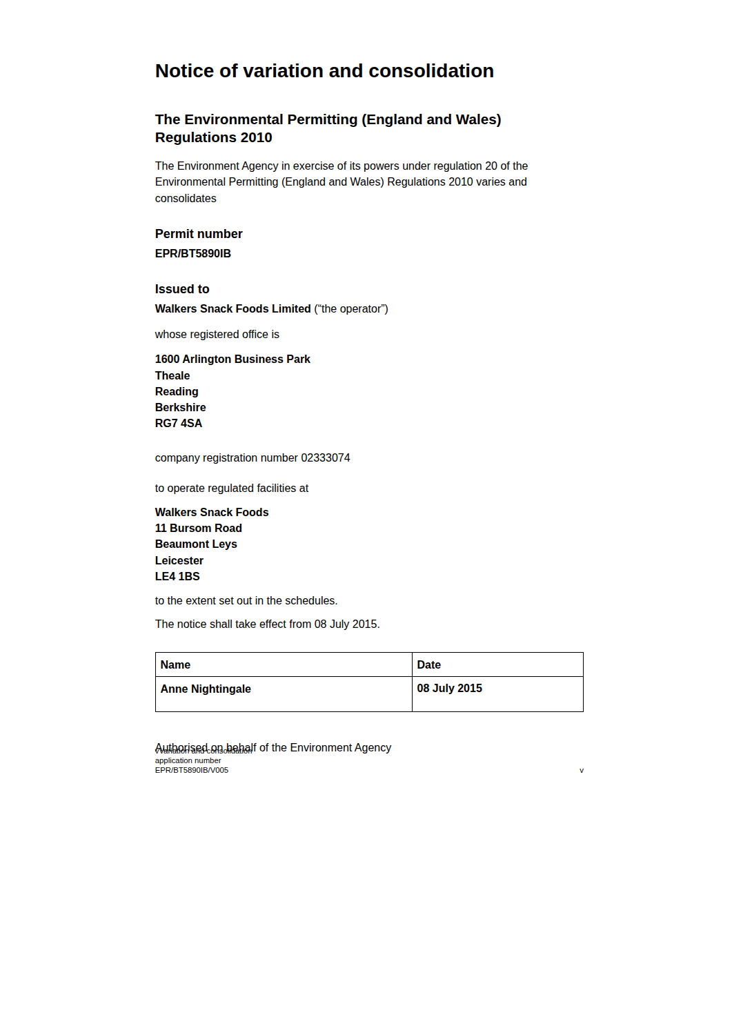Notice of variation and consolidation
The Environmental Permitting (England and Wales) Regulations 2010
The Environment Agency in exercise of its powers under regulation 20 of the Environmental Permitting (England and Wales) Regulations 2010 varies and consolidates
Permit number
EPR/BT5890IB
Issued to
Walkers Snack Foods Limited (“the operator”)
whose registered office is
1600 Arlington Business Park
Theale
Reading
Berkshire
RG7 4SA
company registration number 02333074
to operate regulated facilities at
Walkers Snack Foods
11 Bursom Road
Beaumont Leys
Leicester
LE4 1BS
to the extent set out in the schedules.
The notice shall take effect from 08 July 2015.
| Name | Date |
| --- | --- |
| Anne Nightingale | 08 July 2015 |
Authorised on behalf of the Environment Agency
vVariation and consolidation application number EPR/BT5890IB/V005
v